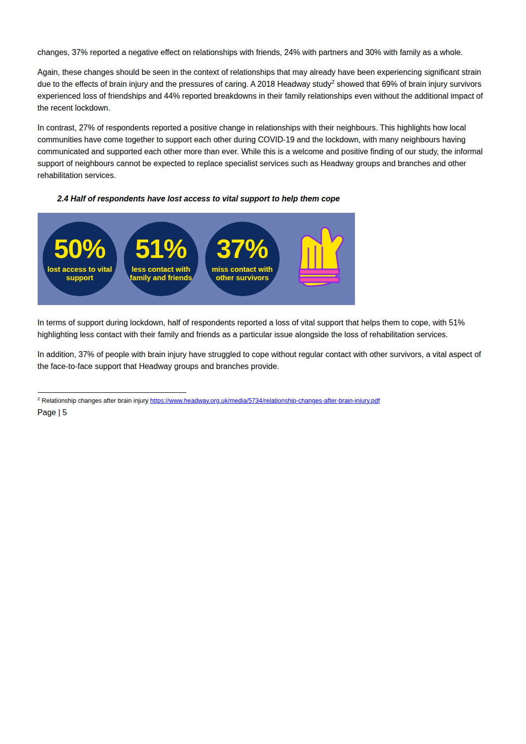changes, 37% reported a negative effect on relationships with friends, 24% with partners and 30% with family as a whole.
Again, these changes should be seen in the context of relationships that may already have been experiencing significant strain due to the effects of brain injury and the pressures of caring. A 2018 Headway study2 showed that 69% of brain injury survivors experienced loss of friendships and 44% reported breakdowns in their family relationships even without the additional impact of the recent lockdown.
In contrast, 27% of respondents reported a positive change in relationships with their neighbours. This highlights how local communities have come together to support each other during COVID-19 and the lockdown, with many neighbours having communicated and supported each other more than ever. While this is a welcome and positive finding of our study, the informal support of neighbours cannot be expected to replace specialist services such as Headway groups and branches and other rehabilitation services.
2.4 Half of respondents have lost access to vital support to help them cope
50% lost access to vital support
51% less contact with family and friends
37% miss contact with other survivors
In terms of support during lockdown, half of respondents reported a loss of vital support that helps them to cope, with 51% highlighting less contact with their family and friends as a particular issue alongside the loss of rehabilitation services.
In addition, 37% of people with brain injury have struggled to cope without regular contact with other survivors, a vital aspect of the face-to-face support that Headway groups and branches provide.
2 Relationship changes after brain injury https://www.headway.org.uk/media/5734/relationship-changes-after-brain-injury.pdf
Page | 5